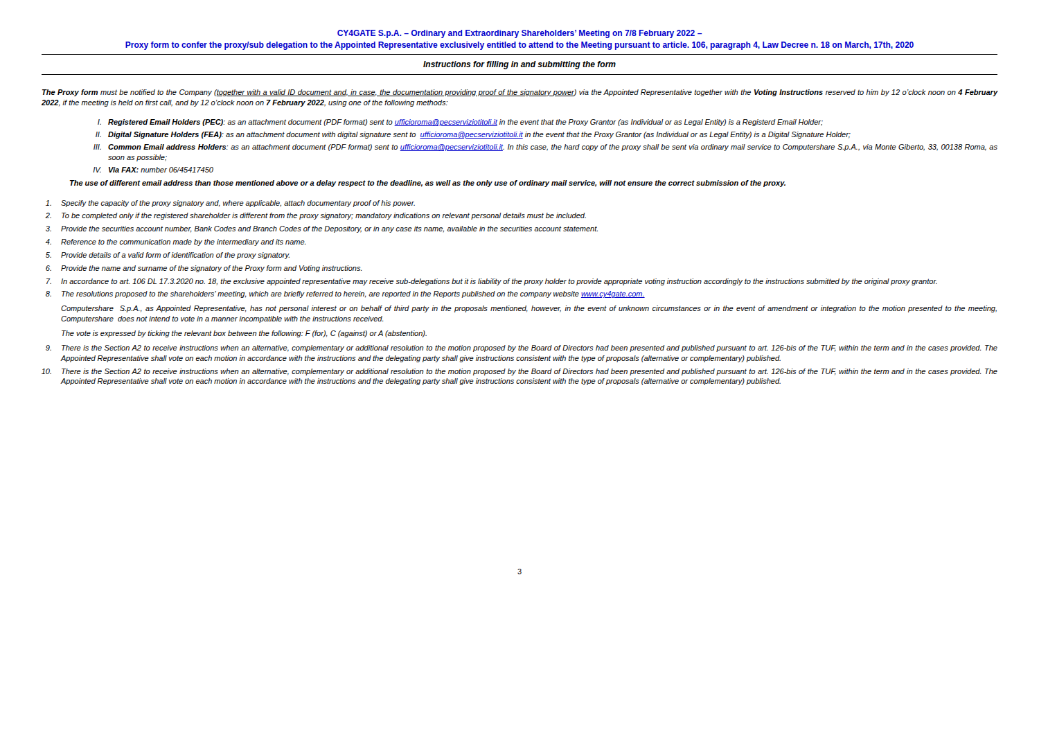CY4GATE S.p.A. – Ordinary and Extraordinary Shareholders’ Meeting on 7/8 February 2022 –
Proxy form to confer the proxy/sub delegation to the Appointed Representative exclusively entitled to attend to the Meeting pursuant to article. 106, paragraph 4, Law Decree n. 18 on March, 17th, 2020
Instructions for filling in and submitting the form
The Proxy form must be notified to the Company (together with a valid ID document and, in case, the documentation providing proof of the signatory power) via the Appointed Representative together with the Voting Instructions reserved to him by 12 o’clock noon on 4 February 2022, if the meeting is held on first call, and by 12 o’clock noon on 7 February 2022, using one of the following methods:
Registered Email Holders (PEC): as an attachment document (PDF format) sent to ufficioroma@pecserviziotitoli.it in the event that the Proxy Grantor (as Individual or as Legal Entity) is a Registerd Email Holder;
Digital Signature Holders (FEA): as an attachment document with digital signature sent to ufficioroma@pecserviziotitoli.it in the event that the Proxy Grantor (as Individual or as Legal Entity) is a Digital Signature Holder;
Common Email address Holders: as an attachment document (PDF format) sent to ufficioroma@pecserviziotitoli.it. In this case, the hard copy of the proxy shall be sent via ordinary mail service to Computershare S.p.A., via Monte Giberto, 33, 00138 Roma, as soon as possible;
Via FAX: number 06/45417450
The use of different email address than those mentioned above or a delay respect to the deadline, as well as the only use of ordinary mail service, will not ensure the correct submission of the proxy.
Specify the capacity of the proxy signatory and, where applicable, attach documentary proof of his power.
To be completed only if the registered shareholder is different from the proxy signatory; mandatory indications on relevant personal details must be included.
Provide the securities account number, Bank Codes and Branch Codes of the Depository, or in any case its name, available in the securities account statement.
Reference to the communication made by the intermediary and its name.
Provide details of a valid form of identification of the proxy signatory.
Provide the name and surname of the signatory of the Proxy form and Voting instructions.
In accordance to art. 106 DL 17.3.2020 no. 18, the exclusive appointed representative may receive sub-delegations but it is liability of the proxy holder to provide appropriate voting instruction accordingly to the instructions submitted by the original proxy grantor.
The resolutions proposed to the shareholders’ meeting, which are briefly referred to herein, are reported in the Reports published on the company website www.cy4gate.com.
Computershare S.p.A., as Appointed Representative, has not personal interest or on behalf of third party in the proposals mentioned, however, in the event of unknown circumstances or in the event of amendment or integration to the motion presented to the meeting, Computershare does not intend to vote in a manner incompatible with the instructions received.
The vote is expressed by ticking the relevant box between the following: F (for), C (against) or A (abstention).
There is the Section A2 to receive instructions when an alternative, complementary or additional resolution to the motion proposed by the Board of Directors had been presented and published pursuant to art. 126-bis of the TUF, within the term and in the cases provided. The Appointed Representative shall vote on each motion in accordance with the instructions and the delegating party shall give instructions consistent with the type of proposals (alternative or complementary) published.
There is the Section A2 to receive instructions when an alternative, complementary or additional resolution to the motion proposed by the Board of Directors had been presented and published pursuant to art. 126-bis of the TUF, within the term and in the cases provided. The Appointed Representative shall vote on each motion in accordance with the instructions and the delegating party shall give instructions consistent with the type of proposals (alternative or complementary) published.
3